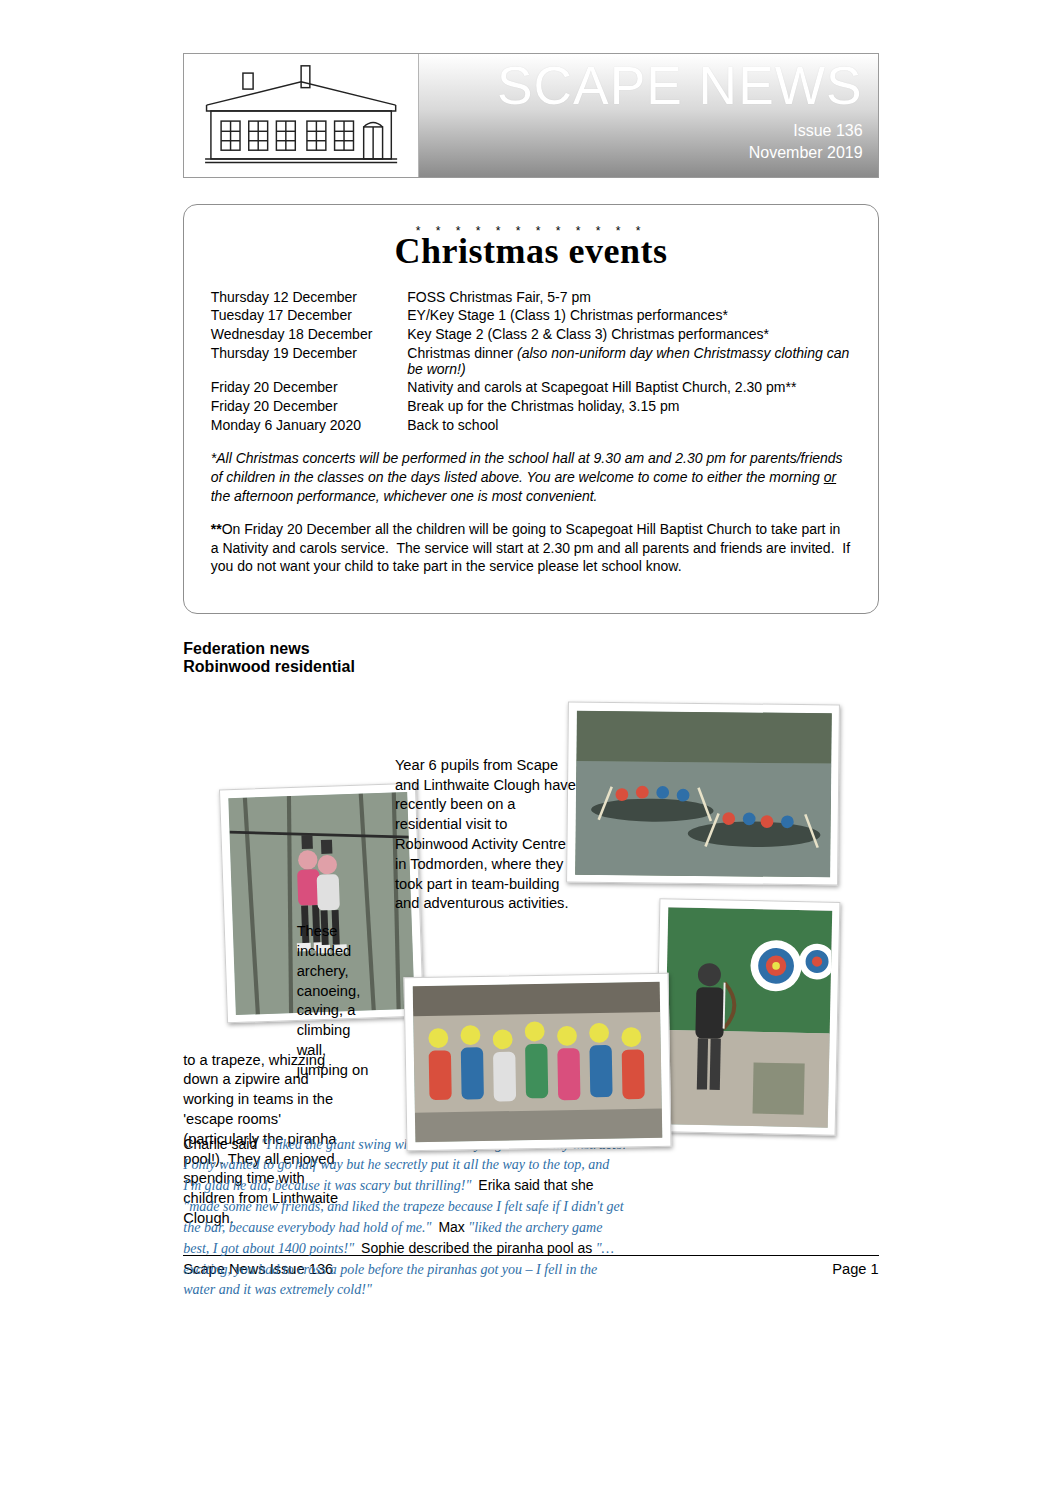SCAPE NEWS
Issue 136
November 2019
* * * * * * * * * * * *Christmas events
| Thursday 12 December | FOSS Christmas Fair, 5-7 pm |
| Tuesday 17 December | EY/Key Stage 1 (Class 1) Christmas performances* |
| Wednesday 18 December | Key Stage 2 (Class 2 & Class 3) Christmas performances* |
| Thursday 19 December | Christmas dinner (also non-uniform day when Christmassy clothing can be worn!) |
| Friday 20 December | Nativity and carols at Scapegoat Hill Baptist Church, 2.30 pm** |
| Friday 20 December | Break up for the Christmas holiday, 3.15 pm |
| Monday 6 January 2020 | Back to school |
*All Christmas concerts will be performed in the school hall at 9.30 am and 2.30 pm for parents/friends of children in the classes on the days listed above. You are welcome to come to either the morning or the afternoon performance, whichever one is most convenient.
**On Friday 20 December all the children will be going to Scapegoat Hill Baptist Church to take part in a Nativity and carols service. The service will start at 2.30 pm and all parents and friends are invited. If you do not want your child to take part in the service please let school know.
Federation news
Robinwood residential
Year 6 pupils from Scape and Linthwaite Clough have recently been on a residential visit to Robinwood Activity Centre in Todmorden, where they took part in team-building and adventurous activities.
These included archery, canoeing, caving, a climbing wall, jumping on
to a trapeze, whizzing down a zipwire and working in teams in the 'escape rooms' (particularly the piranha pool!). They all enjoyed spending time with children from Linthwaite Clough.
Charlie said "I liked the giant swing which was very high. I told my instructor I only wanted to go half way but he secretly put it all the way to the top, and I'm glad he did, because it was scary but thrilling!" Erika said that she "made some new friends, and liked the trapeze because I felt safe if I didn't get the bar, because everybody had hold of me." Max "liked the archery game best, I got about 1400 points!" Sophie described the piranha pool as "…exciting, you had to cross a pole before the piranhas got you – I fell in the water and it was extremely cold!"
Scape News Issue 136 Page 1